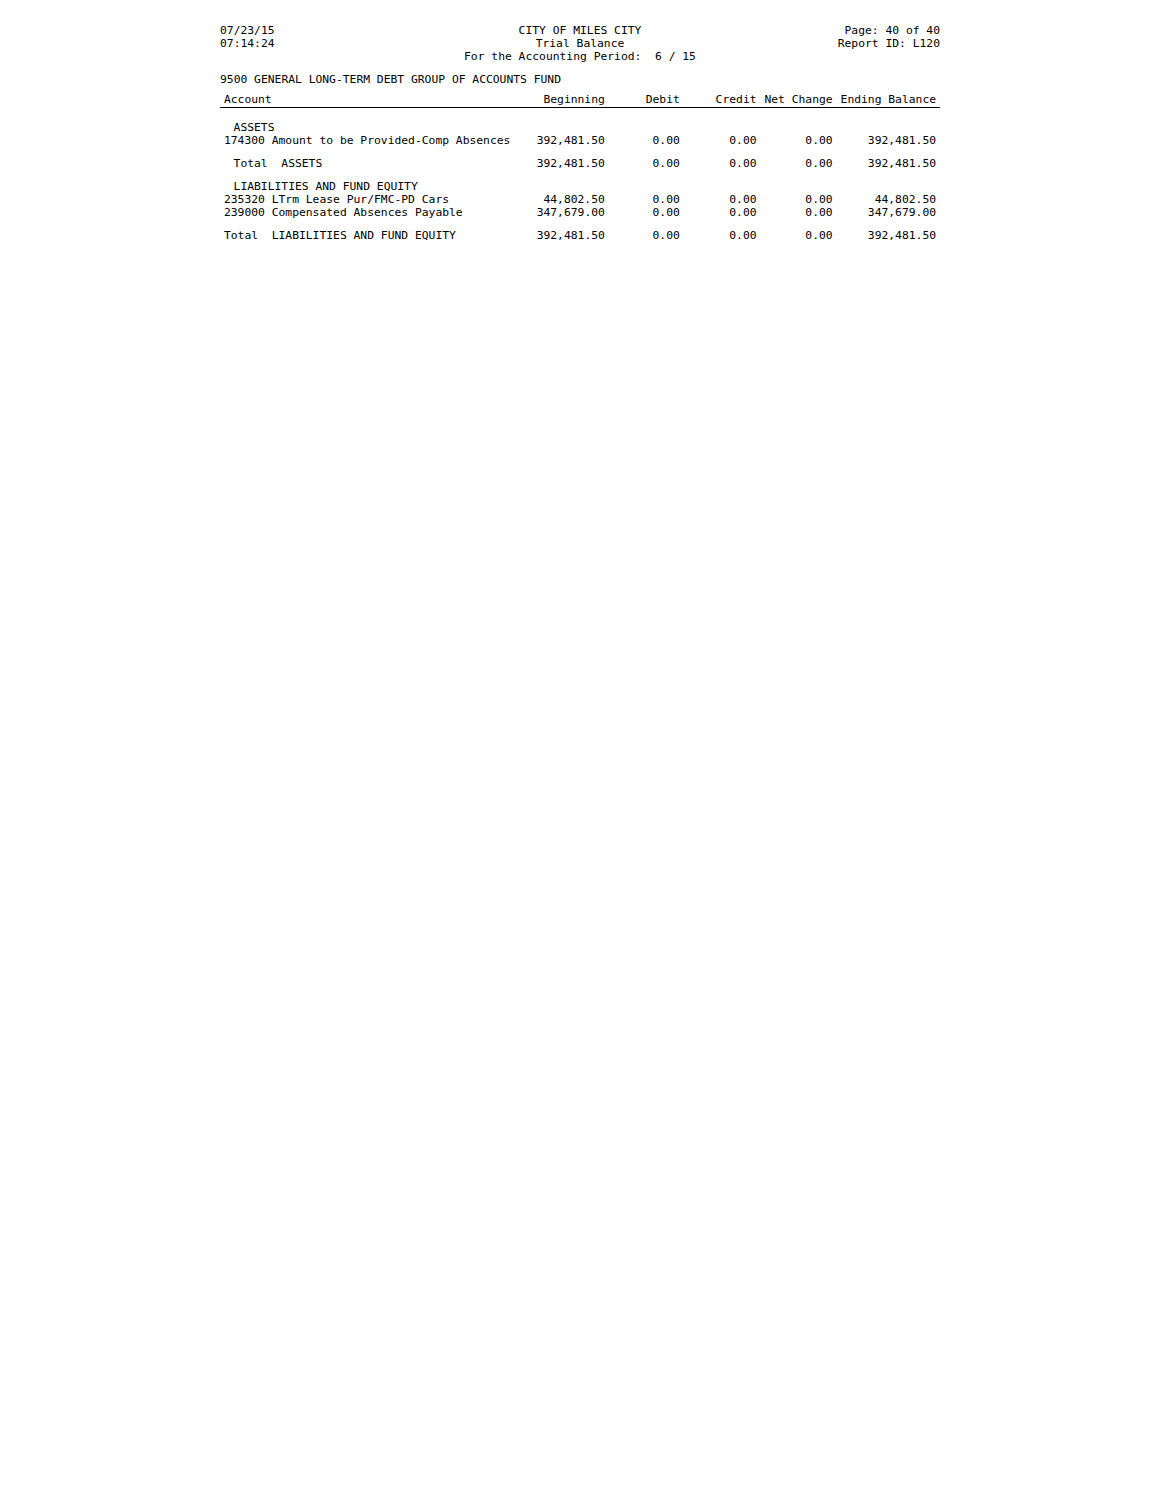| 07/23/15 | CITY OF MILES CITY | Page: 40 of 40 |
| 07:14:24 | Trial Balance | Report ID: L120 |
| For the Accounting Period: 6 / 15 |
9500 GENERAL LONG-TERM DEBT GROUP OF ACCOUNTS FUND
| Account | Beginning | Debit | Credit | Net Change | Ending Balance |
| --- | --- | --- | --- | --- | --- |
| ASSETS | | | | | |
| 174300 Amount to be Provided-Comp Absences | 392,481.50 | 0.00 | 0.00 | 0.00 | 392,481.50 |
| Total ASSETS | 392,481.50 | 0.00 | 0.00 | 0.00 | 392,481.50 |
| LIABILITIES AND FUND EQUITY | | | | | |
| 235320 LTrm Lease Pur/FMC-PD Cars | 44,802.50 | 0.00 | 0.00 | 0.00 | 44,802.50 |
| 239000 Compensated Absences Payable | 347,679.00 | 0.00 | 0.00 | 0.00 | 347,679.00 |
| Total LIABILITIES AND FUND EQUITY | 392,481.50 | 0.00 | 0.00 | 0.00 | 392,481.50 |